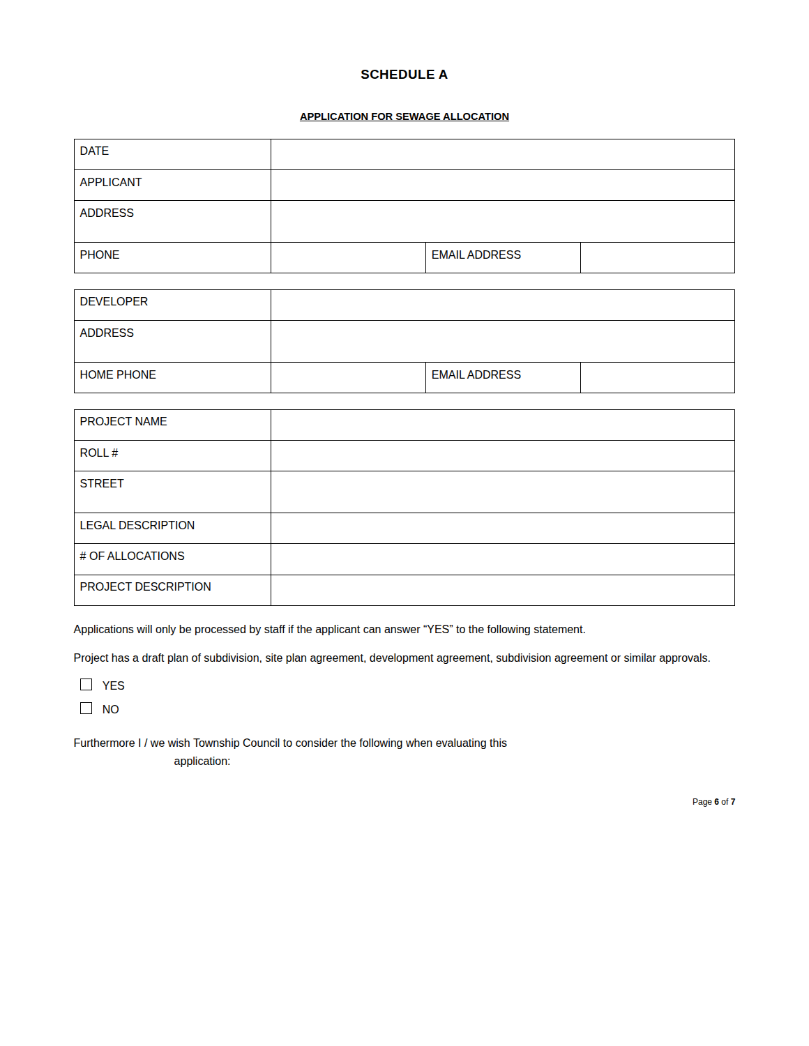SCHEDULE A
APPLICATION FOR SEWAGE ALLOCATION
| DATE | |
| APPLICANT | |
| ADDRESS | |
| PHONE | | EMAIL ADDRESS | |
| DEVELOPER | |
| ADDRESS | |
| HOME PHONE | | EMAIL ADDRESS | |
| PROJECT NAME | |
| ROLL # | |
| STREET | |
| LEGAL DESCRIPTION | |
| # OF ALLOCATIONS | |
| PROJECT DESCRIPTION | |
Applications will only be processed by staff if the applicant can answer “YES” to the following statement.
Project has a draft plan of subdivision, site plan agreement, development agreement, subdivision agreement or similar approvals.
YES
NO
Furthermore I / we wish Township Council to consider the following when evaluating this application:
Page 6 of 7